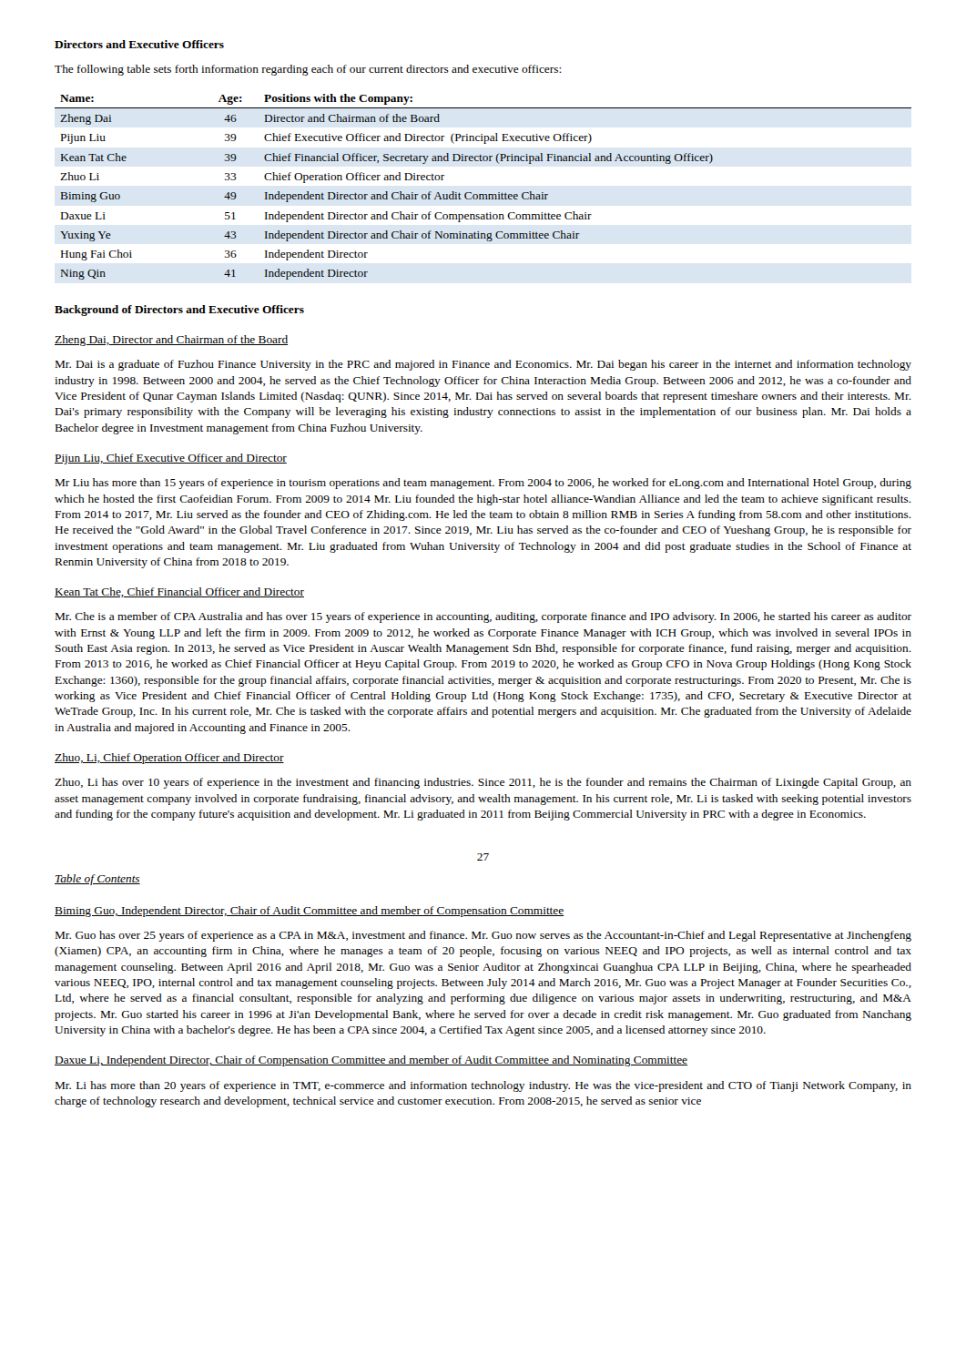Directors and Executive Officers
The following table sets forth information regarding each of our current directors and executive officers:
| Name: | Age: | Positions with the Company: |
| --- | --- | --- |
| Zheng Dai | 46 | Director and Chairman of the Board |
| Pijun Liu | 39 | Chief Executive Officer and Director (Principal Executive Officer) |
| Kean Tat Che | 39 | Chief Financial Officer, Secretary and Director (Principal Financial and Accounting Officer) |
| Zhuo Li | 33 | Chief Operation Officer and Director |
| Biming Guo | 49 | Independent Director and Chair of Audit Committee Chair |
| Daxue Li | 51 | Independent Director and Chair of Compensation Committee Chair |
| Yuxing Ye | 43 | Independent Director and Chair of Nominating Committee Chair |
| Hung Fai Choi | 36 | Independent Director |
| Ning Qin | 41 | Independent Director |
Background of Directors and Executive Officers
Zheng Dai, Director and Chairman of the Board
Mr. Dai is a graduate of Fuzhou Finance University in the PRC and majored in Finance and Economics. Mr. Dai began his career in the internet and information technology industry in 1998. Between 2000 and 2004, he served as the Chief Technology Officer for China Interaction Media Group. Between 2006 and 2012, he was a co-founder and Vice President of Qunar Cayman Islands Limited (Nasdaq: QUNR). Since 2014, Mr. Dai has served on several boards that represent timeshare owners and their interests. Mr. Dai's primary responsibility with the Company will be leveraging his existing industry connections to assist in the implementation of our business plan. Mr. Dai holds a Bachelor degree in Investment management from China Fuzhou University.
Pijun Liu, Chief Executive Officer and Director
Mr Liu has more than 15 years of experience in tourism operations and team management. From 2004 to 2006, he worked for eLong.com and International Hotel Group, during which he hosted the first Caofeidian Forum. From 2009 to 2014 Mr. Liu founded the high-star hotel alliance-Wandian Alliance and led the team to achieve significant results. From 2014 to 2017, Mr. Liu served as the founder and CEO of Zhiding.com. He led the team to obtain 8 million RMB in Series A funding from 58.com and other institutions. He received the "Gold Award" in the Global Travel Conference in 2017. Since 2019, Mr. Liu has served as the co-founder and CEO of Yueshang Group, he is responsible for investment operations and team management. Mr. Liu graduated from Wuhan University of Technology in 2004 and did post graduate studies in the School of Finance at Renmin University of China from 2018 to 2019.
Kean Tat Che, Chief Financial Officer and Director
Mr. Che is a member of CPA Australia and has over 15 years of experience in accounting, auditing, corporate finance and IPO advisory. In 2006, he started his career as auditor with Ernst & Young LLP and left the firm in 2009. From 2009 to 2012, he worked as Corporate Finance Manager with ICH Group, which was involved in several IPOs in South East Asia region. In 2013, he served as Vice President in Auscar Wealth Management Sdn Bhd, responsible for corporate finance, fund raising, merger and acquisition. From 2013 to 2016, he worked as Chief Financial Officer at Heyu Capital Group. From 2019 to 2020, he worked as Group CFO in Nova Group Holdings (Hong Kong Stock Exchange: 1360), responsible for the group financial affairs, corporate financial activities, merger & acquisition and corporate restructurings. From 2020 to Present, Mr. Che is working as Vice President and Chief Financial Officer of Central Holding Group Ltd (Hong Kong Stock Exchange: 1735), and CFO, Secretary & Executive Director at WeTrade Group, Inc. In his current role, Mr. Che is tasked with the corporate affairs and potential mergers and acquisition. Mr. Che graduated from the University of Adelaide in Australia and majored in Accounting and Finance in 2005.
Zhuo, Li, Chief Operation Officer and Director
Zhuo, Li has over 10 years of experience in the investment and financing industries. Since 2011, he is the founder and remains the Chairman of Lixingde Capital Group, an asset management company involved in corporate fundraising, financial advisory, and wealth management. In his current role, Mr. Li is tasked with seeking potential investors and funding for the company future's acquisition and development. Mr. Li graduated in 2011 from Beijing Commercial University in PRC with a degree in Economics.
27
Table of Contents
Biming Guo, Independent Director, Chair of Audit Committee and member of Compensation Committee
Mr. Guo has over 25 years of experience as a CPA in M&A, investment and finance. Mr. Guo now serves as the Accountant-in-Chief and Legal Representative at Jinchengfeng (Xiamen) CPA, an accounting firm in China, where he manages a team of 20 people, focusing on various NEEQ and IPO projects, as well as internal control and tax management counseling. Between April 2016 and April 2018, Mr. Guo was a Senior Auditor at Zhongxincai Guanghua CPA LLP in Beijing, China, where he spearheaded various NEEQ, IPO, internal control and tax management counseling projects. Between July 2014 and March 2016, Mr. Guo was a Project Manager at Founder Securities Co., Ltd, where he served as a financial consultant, responsible for analyzing and performing due diligence on various major assets in underwriting, restructuring, and M&A projects. Mr. Guo started his career in 1996 at Ji'an Developmental Bank, where he served for over a decade in credit risk management. Mr. Guo graduated from Nanchang University in China with a bachelor's degree. He has been a CPA since 2004, a Certified Tax Agent since 2005, and a licensed attorney since 2010.
Daxue Li, Independent Director, Chair of Compensation Committee and member of Audit Committee and Nominating Committee
Mr. Li has more than 20 years of experience in TMT, e-commerce and information technology industry. He was the vice-president and CTO of Tianji Network Company, in charge of technology research and development, technical service and customer execution. From 2008-2015, he served as senior vice